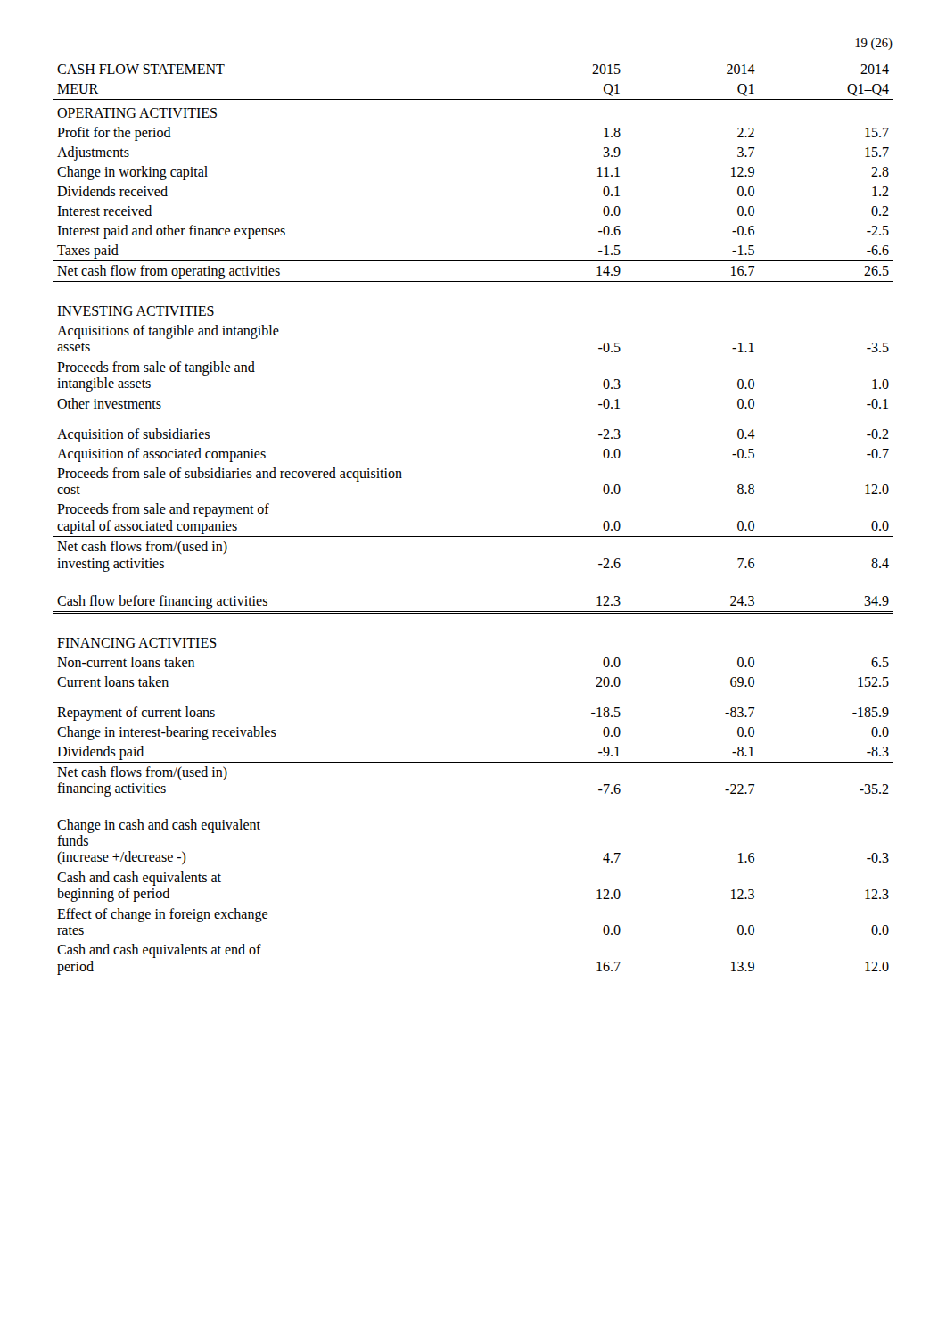19 (26)
| CASH FLOW STATEMENT | 2015 | 2014 | 2014 |
| --- | --- | --- | --- |
| MEUR | Q1 | Q1 | Q1–Q4 |
| OPERATING ACTIVITIES | | | |
| Profit for the period | 1.8 | 2.2 | 15.7 |
| Adjustments | 3.9 | 3.7 | 15.7 |
| Change in working capital | 11.1 | 12.9 | 2.8 |
| Dividends received | 0.1 | 0.0 | 1.2 |
| Interest received | 0.0 | 0.0 | 0.2 |
| Interest paid and other finance expenses | -0.6 | -0.6 | -2.5 |
| Taxes paid | -1.5 | -1.5 | -6.6 |
| Net cash flow from operating activities | 14.9 | 16.7 | 26.5 |
| INVESTING ACTIVITIES | | | |
| Acquisitions of tangible and intangible assets | -0.5 | -1.1 | -3.5 |
| Proceeds from sale of tangible and intangible assets | 0.3 | 0.0 | 1.0 |
| Other investments | -0.1 | 0.0 | -0.1 |
| Acquisition of subsidiaries | -2.3 | 0.4 | -0.2 |
| Acquisition of associated companies | 0.0 | -0.5 | -0.7 |
| Proceeds from sale of subsidiaries and recovered acquisition cost | 0.0 | 8.8 | 12.0 |
| Proceeds from sale and repayment of capital of associated companies | 0.0 | 0.0 | 0.0 |
| Net cash flows from/(used in) investing activities | -2.6 | 7.6 | 8.4 |
| Cash flow before financing activities | 12.3 | 24.3 | 34.9 |
| FINANCING ACTIVITIES | | | |
| Non-current loans taken | 0.0 | 0.0 | 6.5 |
| Current loans taken | 20.0 | 69.0 | 152.5 |
| Repayment of current loans | -18.5 | -83.7 | -185.9 |
| Change in interest-bearing receivables | 0.0 | 0.0 | 0.0 |
| Dividends paid | -9.1 | -8.1 | -8.3 |
| Net cash flows from/(used in) financing activities | -7.6 | -22.7 | -35.2 |
| Change in cash and cash equivalent funds (increase +/decrease -) | 4.7 | 1.6 | -0.3 |
| Cash and cash equivalents at beginning of period | 12.0 | 12.3 | 12.3 |
| Effect of change in foreign exchange rates | 0.0 | 0.0 | 0.0 |
| Cash and cash equivalents at end of period | 16.7 | 13.9 | 12.0 |